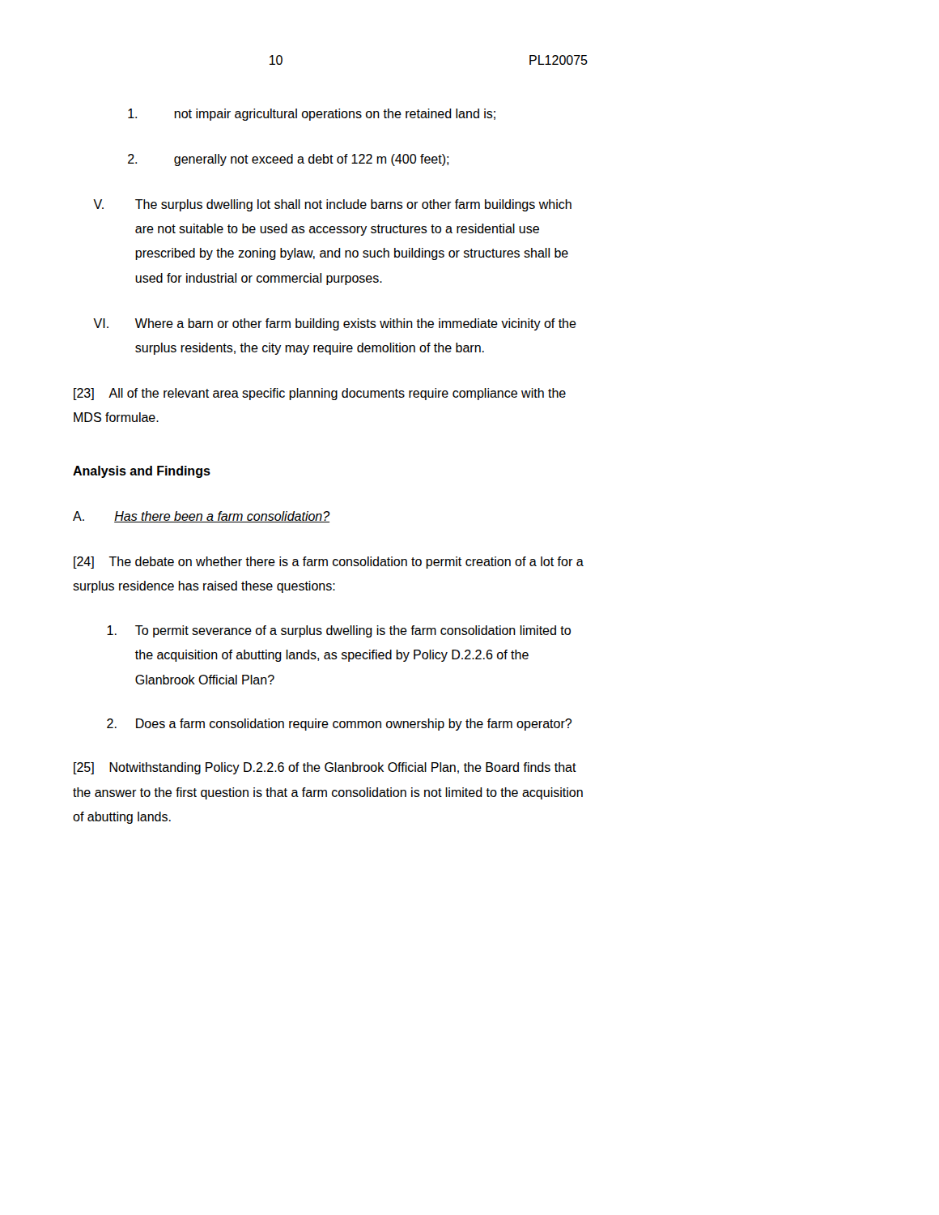10 PL120075
1. not impair agricultural operations on the retained land is;
2. generally not exceed a debt of 122 m (400 feet);
V. The surplus dwelling lot shall not include barns or other farm buildings which are not suitable to be used as accessory structures to a residential use prescribed by the zoning bylaw, and no such buildings or structures shall be used for industrial or commercial purposes.
VI. Where a barn or other farm building exists within the immediate vicinity of the surplus residents, the city may require demolition of the barn.
[23] All of the relevant area specific planning documents require compliance with the MDS formulae.
Analysis and Findings
A. Has there been a farm consolidation?
[24] The debate on whether there is a farm consolidation to permit creation of a lot for a surplus residence has raised these questions:
1. To permit severance of a surplus dwelling is the farm consolidation limited to the acquisition of abutting lands, as specified by Policy D.2.2.6 of the Glanbrook Official Plan?
2. Does a farm consolidation require common ownership by the farm operator?
[25] Notwithstanding Policy D.2.2.6 of the Glanbrook Official Plan, the Board finds that the answer to the first question is that a farm consolidation is not limited to the acquisition of abutting lands.